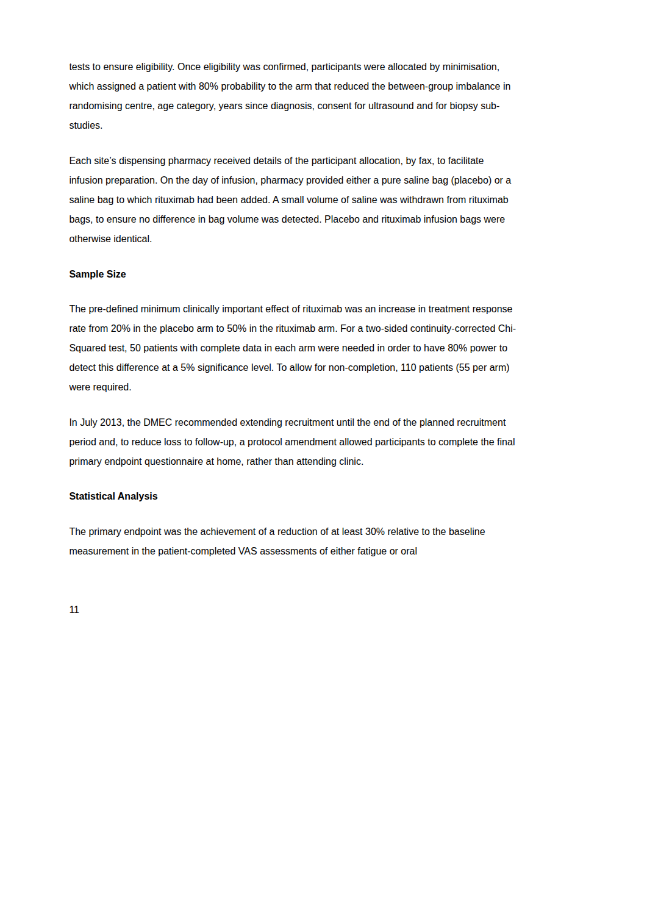tests to ensure eligibility. Once eligibility was confirmed, participants were allocated by minimisation, which assigned a patient with 80% probability to the arm that reduced the between-group imbalance in randomising centre, age category, years since diagnosis, consent for ultrasound and for biopsy sub-studies.
Each site’s dispensing pharmacy received details of the participant allocation, by fax, to facilitate infusion preparation. On the day of infusion, pharmacy provided either a pure saline bag (placebo) or a saline bag to which rituximab had been added. A small volume of saline was withdrawn from rituximab bags, to ensure no difference in bag volume was detected. Placebo and rituximab infusion bags were otherwise identical.
Sample Size
The pre-defined minimum clinically important effect of rituximab was an increase in treatment response rate from 20% in the placebo arm to 50% in the rituximab arm. For a two-sided continuity-corrected Chi-Squared test, 50 patients with complete data in each arm were needed in order to have 80% power to detect this difference at a 5% significance level. To allow for non-completion, 110 patients (55 per arm) were required.
In July 2013, the DMEC recommended extending recruitment until the end of the planned recruitment period and, to reduce loss to follow-up, a protocol amendment allowed participants to complete the final primary endpoint questionnaire at home, rather than attending clinic.
Statistical Analysis
The primary endpoint was the achievement of a reduction of at least 30% relative to the baseline measurement in the patient-completed VAS assessments of either fatigue or oral
11